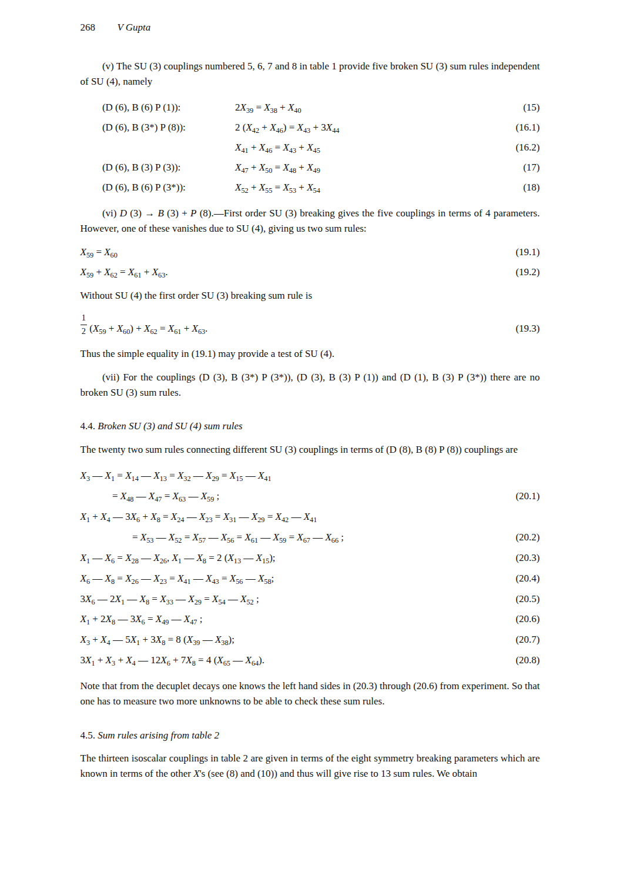268 V Gupta
(v) The SU (3) couplings numbered 5, 6, 7 and 8 in table 1 provide five broken SU (3) sum rules independent of SU (4), namely
(D (6), B (6) P (1)):
2X39 = X38 + X40
(15)
(D (6), B (3*) P (8)):
2 (X42 + X46) = X43 + 3X44
(16.1)
X41 + X46 = X43 + X45
(16.2)
(D (6), B (3) P (3)):
X47 + X50 = X48 + X49
(17)
(D (6), B (6) P (3*)):
X52 + X55 = X53 + X54
(18)
(vi) D (3) → B (3) + P (8).—First order SU (3) breaking gives the five couplings in terms of 4 parameters. However, one of these vanishes due to SU (4), giving us two sum rules:
X59 = X60
(19.1)
X59 + X62 = X61 + X63.
(19.2)
Without SU (4) the first order SU (3) breaking sum rule is
12 (X59 + X60) + X62 = X61 + X63.
(19.3)
Thus the simple equality in (19.1) may provide a test of SU (4).
(vii) For the couplings (D (3), B (3*) P (3*)), (D (3), B (3) P (1)) and (D (1), B (3) P (3*)) there are no broken SU (3) sum rules.
4.4. Broken SU (3) and SU (4) sum rules
The twenty two sum rules connecting different SU (3) couplings in terms of (D (8), B (8) P (8)) couplings are
X3 — X1 = X14 — X13 = X32 — X29 = X15 — X41
= X48 — X47 = X63 — X59 ;
(20.1)
X1 + X4 — 3X6 + X8 = X24 — X23 = X31 — X29 = X42 — X41
= X53 — X52 = X57 — X56 = X61 — X59 = X67 — X66 ;
(20.2)
X1 — X6 = X28 — X26, X1 — X8 = 2 (X13 — X15);
(20.3)
X6 — X8 = X26 — X23 = X41 — X43 = X56 — X58;
(20.4)
3X6 — 2X1 — X8 = X33 — X29 = X54 — X52 ;
(20.5)
X1 + 2X8 — 3X6 = X49 — X47 ;
(20.6)
X3 + X4 — 5X1 + 3X8 = 8 (X39 — X38);
(20.7)
3X1 + X3 + X4 — 12X6 + 7X8 = 4 (X65 — X64).
(20.8)
Note that from the decuplet decays one knows the left hand sides in (20.3) through (20.6) from experiment. So that one has to measure two more unknowns to be able to check these sum rules.
4.5. Sum rules arising from table 2
The thirteen isoscalar couplings in table 2 are given in terms of the eight symmetry breaking parameters which are known in terms of the other X's (see (8) and (10)) and thus will give rise to 13 sum rules. We obtain